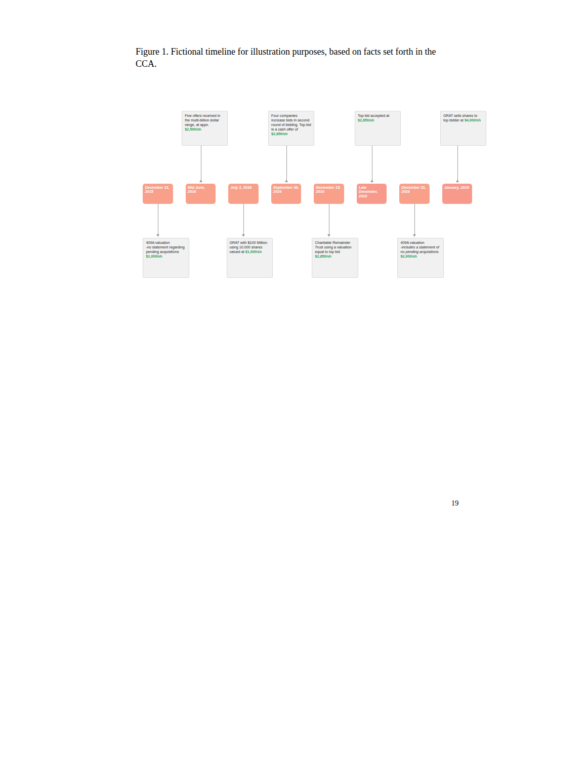Figure 1. Fictional timeline for illustration purposes, based on facts set forth in the CCA.
December 31, 2015
Mid June, 2016
July 3, 2016
September 30, 2016
November 15, 2016
Late December, 2016
December 31, 2016
January, 2019
Five offers received in the multi-billion dollar range, at appx. $2,500/sh
Four companies increase bids in second round of bidding. Top bid is a cash offer of $2,850/sh
Top bid accepted at $2,850/sh
GRAT sells shares to top bidder at $4,000/sh
409A valuation
-no statement regarding pending acquisitions
$1,000/sh
GRAT with $100 Million using 10,000 shares valued at $1,000/sh
Charitable Remainder Trust using a valuation equal to top bid $2,850/sh
409A valuation
-includes a statement of no pending acquisitions
$2,000/sh
19